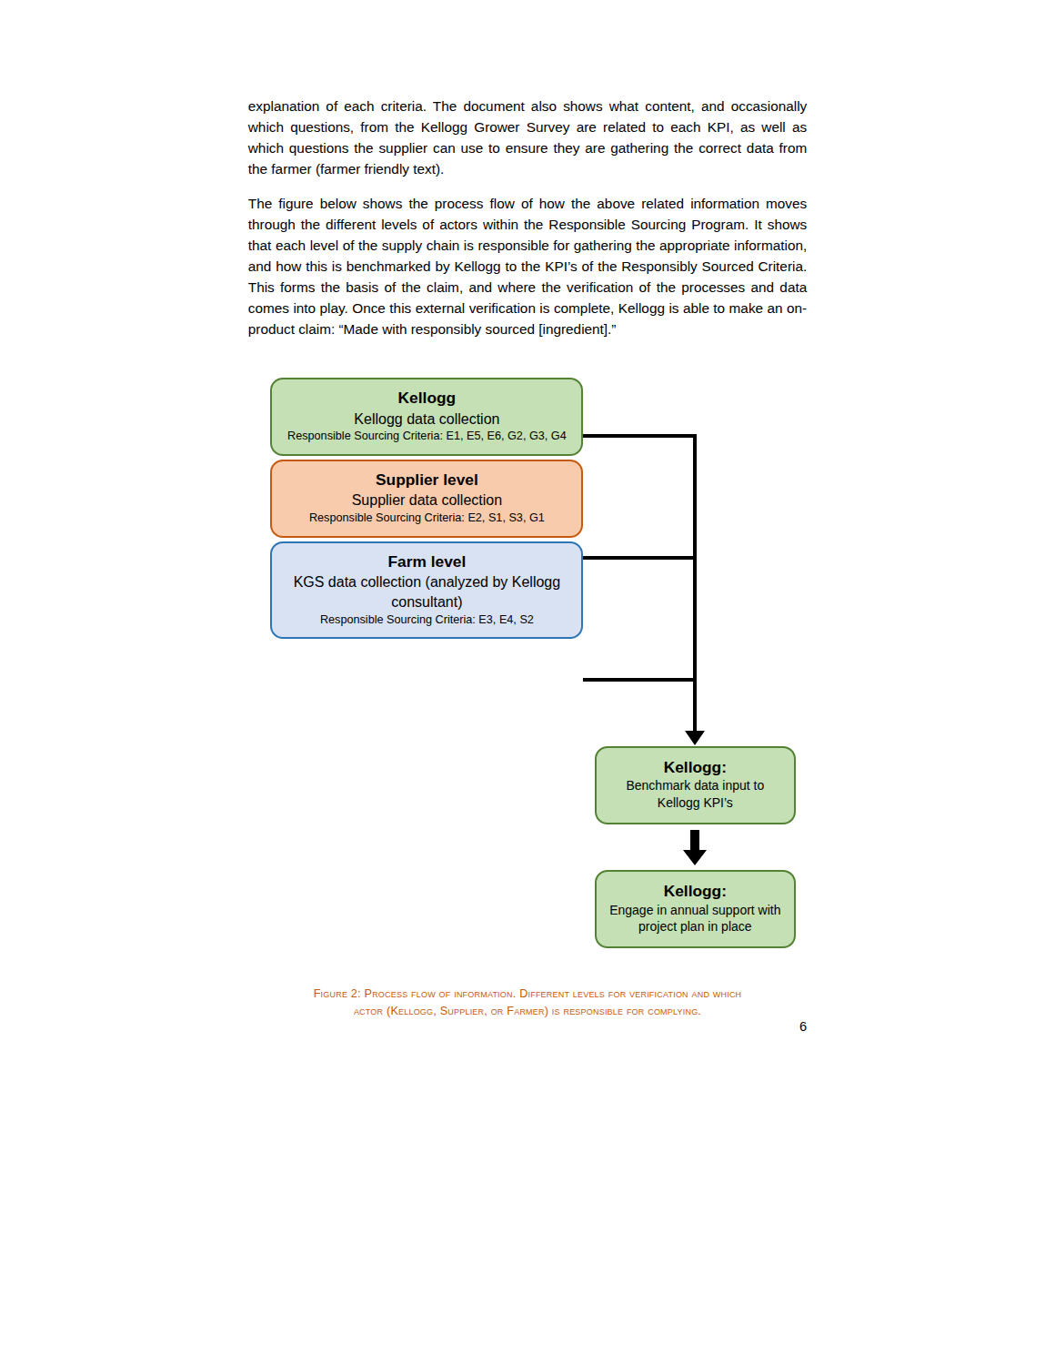explanation of each criteria. The document also shows what content, and occasionally which questions, from the Kellogg Grower Survey are related to each KPI, as well as which questions the supplier can use to ensure they are gathering the correct data from the farmer (farmer friendly text).
The figure below shows the process flow of how the above related information moves through the different levels of actors within the Responsible Sourcing Program. It shows that each level of the supply chain is responsible for gathering the appropriate information, and how this is benchmarked by Kellogg to the KPI’s of the Responsibly Sourced Criteria. This forms the basis of the claim, and where the verification of the processes and data comes into play. Once this external verification is complete, Kellogg is able to make an on-product claim: “Made with responsibly sourced [ingredient].”
Kellogg
Kellogg data collection
Responsible Sourcing Criteria: E1, E5, E6, G2, G3, G4
Supplier level
Supplier data collection
Responsible Sourcing Criteria: E2, S1, S3, G1
Farm level
KGS data collection (analyzed by Kellogg consultant)
Responsible Sourcing Criteria: E3, E4, S2
Kellogg:
Benchmark data input to Kellogg KPI’s
Kellogg:
Engage in annual support with project plan in place
Figure 2: Process flow of information. Different levels for verification and which actor (Kellogg, Supplier, or Farmer) is responsible for complying.
6